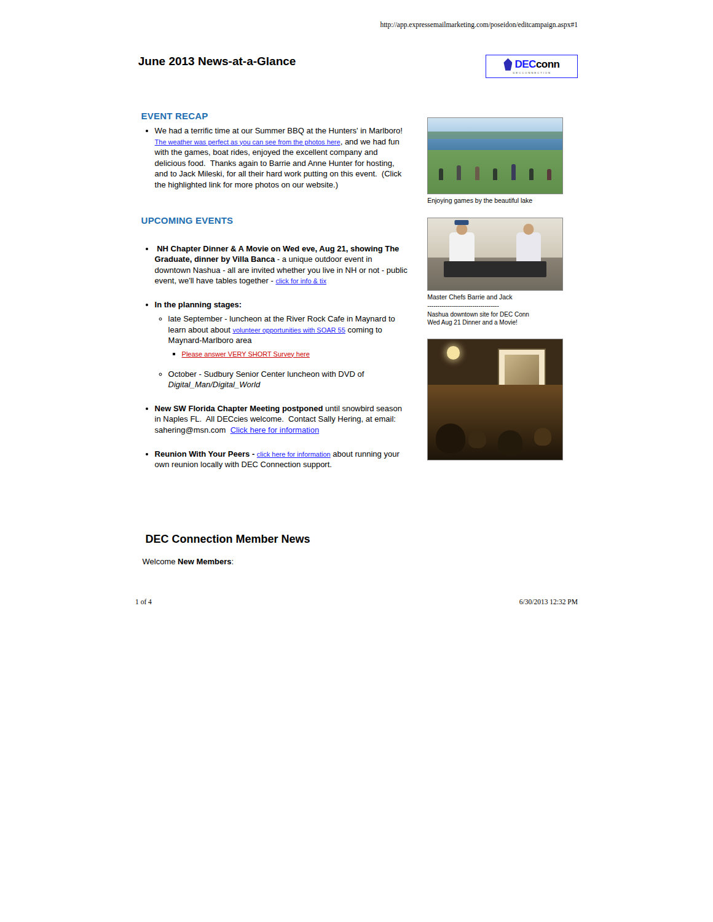http://app.expressemailmarketing.com/poseidon/editcampaign.aspx#1
June 2013 News-at-a-Glance
DEC conn
D E C C O N N E C T I O N
EVENT RECAP
We had a terrific time at our Summer BBQ at the Hunters' in Marlboro! The weather was perfect as you can see from the photos here, and we had fun with the games, boat rides, enjoyed the excellent company and delicious food. Thanks again to Barrie and Anne Hunter for hosting, and to Jack Mileski, for all their hard work putting on this event. (Click the highlighted link for more photos on our website.)
UPCOMING EVENTS
NH Chapter Dinner & A Movie on Wed eve, Aug 21, showing The Graduate, dinner by Villa Banca - a unique outdoor event in downtown Nashua - all are invited whether you live in NH or not - public event, we'll have tables together - click for info & tix
In the planning stages:
late September - luncheon at the River Rock Cafe in Maynard to learn about about volunteer opportunities with SOAR 55 coming to Maynard-Marlboro area
Please answer VERY SHORT Survey here
October - Sudbury Senior Center luncheon with DVD of Digital_Man/Digital_World
New SW Florida Chapter Meeting postponed until snowbird season in Naples FL. All DECcies welcome. Contact Sally Hering, at email: sahering@msn.com Click here for information
Reunion With Your Peers - click here for information about running your own reunion locally with DEC Connection support.
Enjoying games by the beautiful lake
Master Chefs Barrie and Jack
-----------------------------------
Nashua downtown site for DEC Conn
Wed Aug 21 Dinner and a Movie!
DEC Connection Member News
Welcome New Members:
1 of 4
6/30/2013 12:32 PM